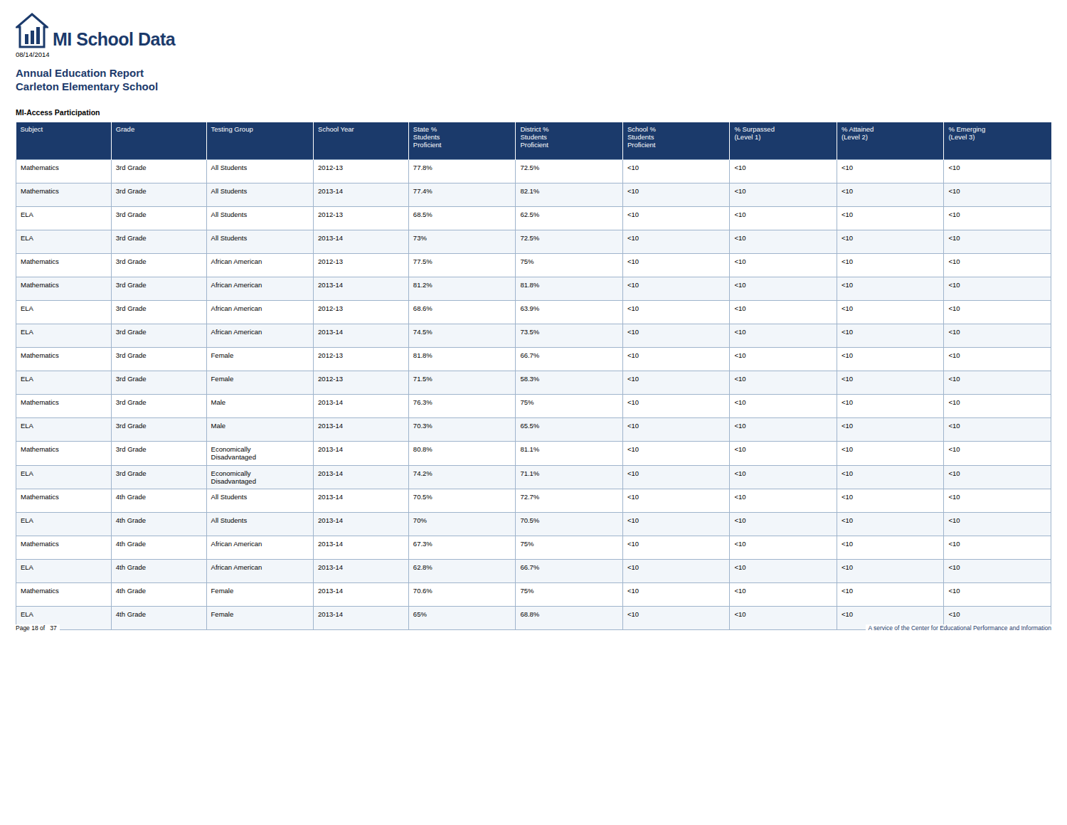MI School Data
08/14/2014
Annual Education Report
Carleton Elementary School
MI-Access Participation
| Subject | Grade | Testing Group | School Year | State % Students Proficient | District % Students Proficient | School % Students Proficient | % Surpassed (Level 1) | % Attained (Level 2) | % Emerging (Level 3) |
| --- | --- | --- | --- | --- | --- | --- | --- | --- | --- |
| Mathematics | 3rd Grade | All Students | 2012-13 | 77.8% | 72.5% | <10 | <10 | <10 | <10 |
| Mathematics | 3rd Grade | All Students | 2013-14 | 77.4% | 82.1% | <10 | <10 | <10 | <10 |
| ELA | 3rd Grade | All Students | 2012-13 | 68.5% | 62.5% | <10 | <10 | <10 | <10 |
| ELA | 3rd Grade | All Students | 2013-14 | 73% | 72.5% | <10 | <10 | <10 | <10 |
| Mathematics | 3rd Grade | African American | 2012-13 | 77.5% | 75% | <10 | <10 | <10 | <10 |
| Mathematics | 3rd Grade | African American | 2013-14 | 81.2% | 81.8% | <10 | <10 | <10 | <10 |
| ELA | 3rd Grade | African American | 2012-13 | 68.6% | 63.9% | <10 | <10 | <10 | <10 |
| ELA | 3rd Grade | African American | 2013-14 | 74.5% | 73.5% | <10 | <10 | <10 | <10 |
| Mathematics | 3rd Grade | Female | 2012-13 | 81.8% | 66.7% | <10 | <10 | <10 | <10 |
| ELA | 3rd Grade | Female | 2012-13 | 71.5% | 58.3% | <10 | <10 | <10 | <10 |
| Mathematics | 3rd Grade | Male | 2013-14 | 76.3% | 75% | <10 | <10 | <10 | <10 |
| ELA | 3rd Grade | Male | 2013-14 | 70.3% | 65.5% | <10 | <10 | <10 | <10 |
| Mathematics | 3rd Grade | Economically Disadvantaged | 2013-14 | 80.8% | 81.1% | <10 | <10 | <10 | <10 |
| ELA | 3rd Grade | Economically Disadvantaged | 2013-14 | 74.2% | 71.1% | <10 | <10 | <10 | <10 |
| Mathematics | 4th Grade | All Students | 2013-14 | 70.5% | 72.7% | <10 | <10 | <10 | <10 |
| ELA | 4th Grade | All Students | 2013-14 | 70% | 70.5% | <10 | <10 | <10 | <10 |
| Mathematics | 4th Grade | African American | 2013-14 | 67.3% | 75% | <10 | <10 | <10 | <10 |
| ELA | 4th Grade | African American | 2013-14 | 62.8% | 66.7% | <10 | <10 | <10 | <10 |
| Mathematics | 4th Grade | Female | 2013-14 | 70.6% | 75% | <10 | <10 | <10 | <10 |
| ELA | 4th Grade | Female | 2013-14 | 65% | 68.8% | <10 | <10 | <10 | <10 |
Page 18 of 37 A service of the Center for Educational Performance and Information